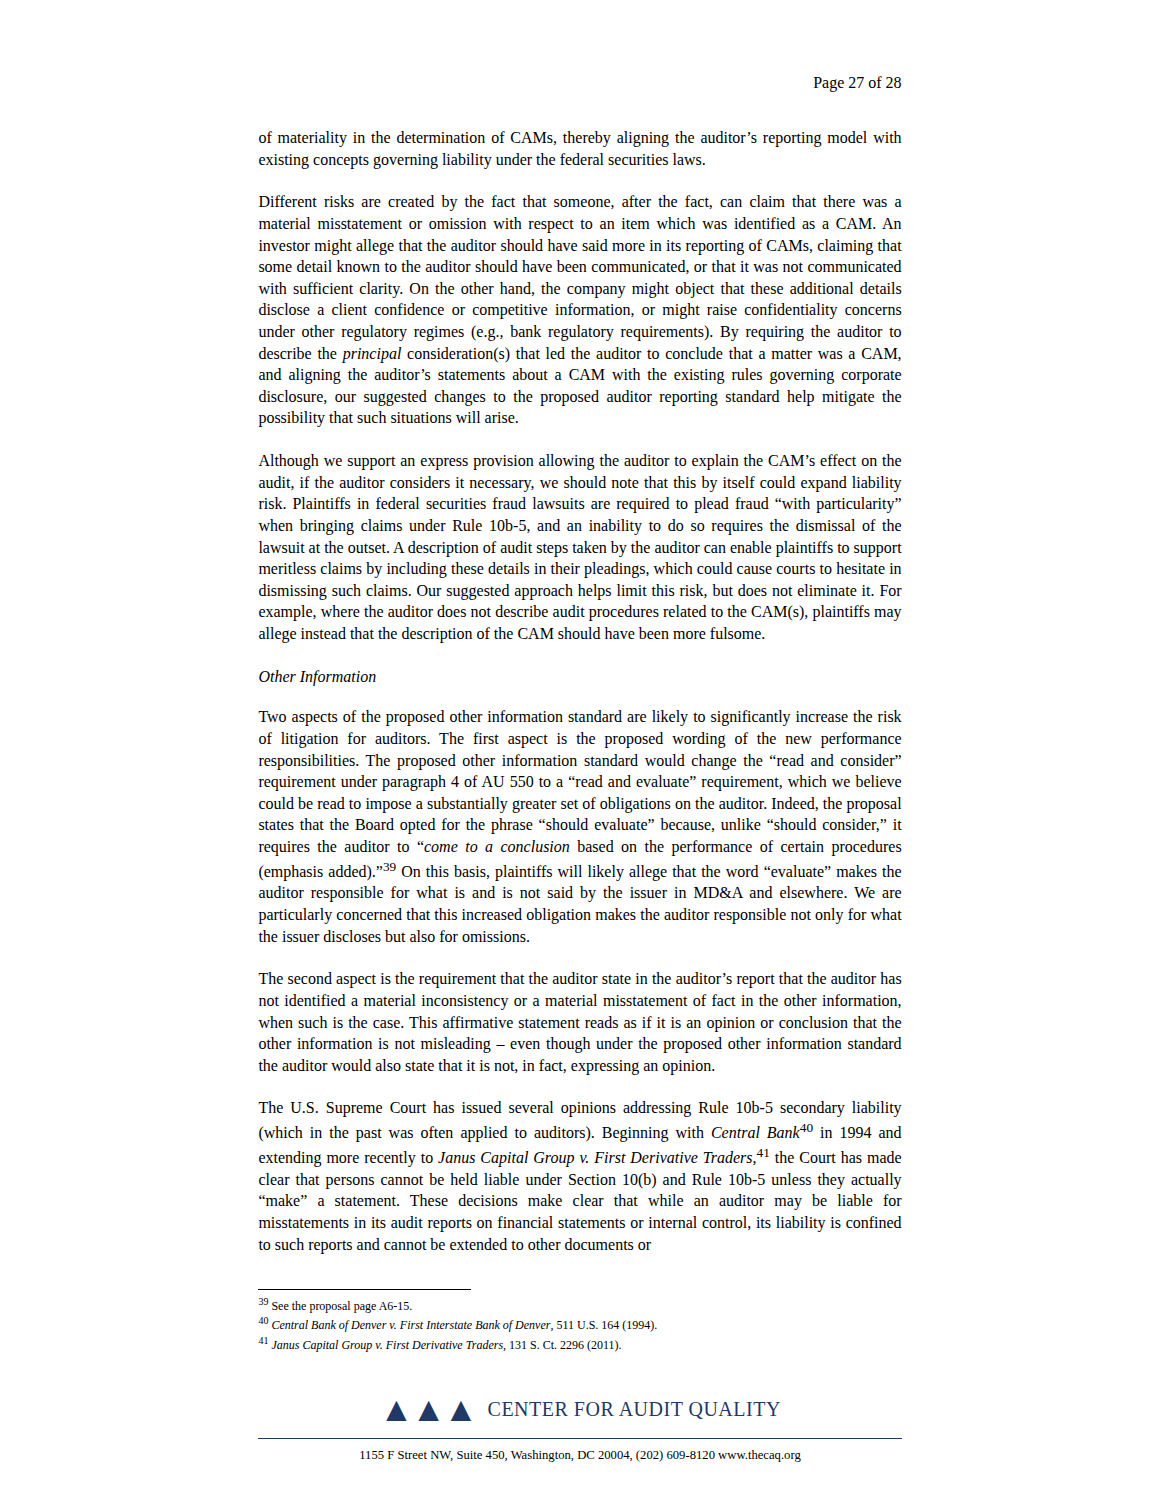Page 27 of 28
of materiality in the determination of CAMs, thereby aligning the auditor’s reporting model with existing concepts governing liability under the federal securities laws.
Different risks are created by the fact that someone, after the fact, can claim that there was a material misstatement or omission with respect to an item which was identified as a CAM. An investor might allege that the auditor should have said more in its reporting of CAMs, claiming that some detail known to the auditor should have been communicated, or that it was not communicated with sufficient clarity. On the other hand, the company might object that these additional details disclose a client confidence or competitive information, or might raise confidentiality concerns under other regulatory regimes (e.g., bank regulatory requirements). By requiring the auditor to describe the principal consideration(s) that led the auditor to conclude that a matter was a CAM, and aligning the auditor’s statements about a CAM with the existing rules governing corporate disclosure, our suggested changes to the proposed auditor reporting standard help mitigate the possibility that such situations will arise.
Although we support an express provision allowing the auditor to explain the CAM’s effect on the audit, if the auditor considers it necessary, we should note that this by itself could expand liability risk. Plaintiffs in federal securities fraud lawsuits are required to plead fraud “with particularity” when bringing claims under Rule 10b-5, and an inability to do so requires the dismissal of the lawsuit at the outset. A description of audit steps taken by the auditor can enable plaintiffs to support meritless claims by including these details in their pleadings, which could cause courts to hesitate in dismissing such claims. Our suggested approach helps limit this risk, but does not eliminate it. For example, where the auditor does not describe audit procedures related to the CAM(s), plaintiffs may allege instead that the description of the CAM should have been more fulsome.
Other Information
Two aspects of the proposed other information standard are likely to significantly increase the risk of litigation for auditors. The first aspect is the proposed wording of the new performance responsibilities. The proposed other information standard would change the “read and consider” requirement under paragraph 4 of AU 550 to a “read and evaluate” requirement, which we believe could be read to impose a substantially greater set of obligations on the auditor. Indeed, the proposal states that the Board opted for the phrase “should evaluate” because, unlike “should consider,” it requires the auditor to “come to a conclusion based on the performance of certain procedures (emphasis added).”39 On this basis, plaintiffs will likely allege that the word “evaluate” makes the auditor responsible for what is and is not said by the issuer in MD&A and elsewhere. We are particularly concerned that this increased obligation makes the auditor responsible not only for what the issuer discloses but also for omissions.
The second aspect is the requirement that the auditor state in the auditor’s report that the auditor has not identified a material inconsistency or a material misstatement of fact in the other information, when such is the case. This affirmative statement reads as if it is an opinion or conclusion that the other information is not misleading – even though under the proposed other information standard the auditor would also state that it is not, in fact, expressing an opinion.
The U.S. Supreme Court has issued several opinions addressing Rule 10b-5 secondary liability (which in the past was often applied to auditors). Beginning with Central Bank40 in 1994 and extending more recently to Janus Capital Group v. First Derivative Traders,41 the Court has made clear that persons cannot be held liable under Section 10(b) and Rule 10b-5 unless they actually “make” a statement. These decisions make clear that while an auditor may be liable for misstatements in its audit reports on financial statements or internal control, its liability is confined to such reports and cannot be extended to other documents or
39 See the proposal page A6-15.
40 Central Bank of Denver v. First Interstate Bank of Denver, 511 U.S. 164 (1994).
41 Janus Capital Group v. First Derivative Traders, 131 S. Ct. 2296 (2011).
▲▲▲ CENTER FOR AUDIT QUALITY
1155 F Street NW, Suite 450, Washington, DC 20004, (202) 609-8120 www.thecaq.org